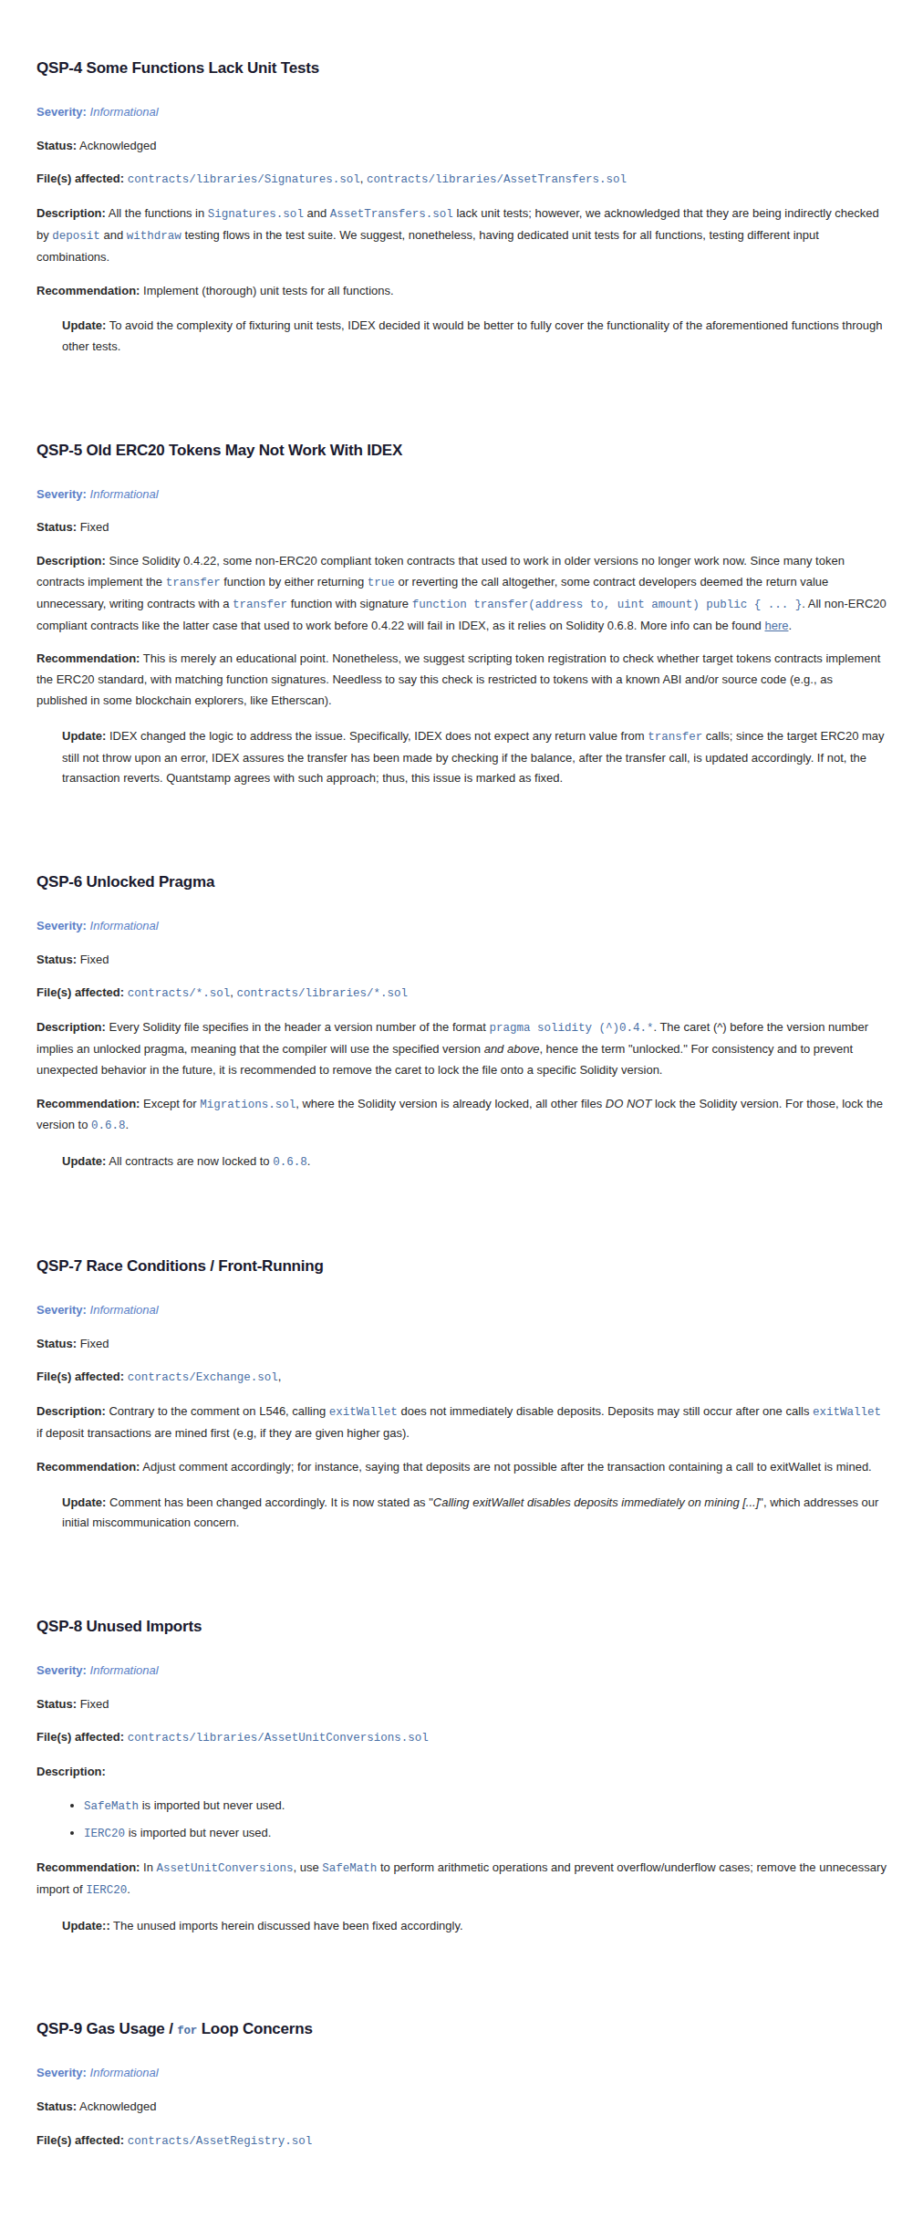QSP-4 Some Functions Lack Unit Tests
Severity: Informational
Status: Acknowledged
File(s) affected: contracts/libraries/Signatures.sol, contracts/libraries/AssetTransfers.sol
Description: All the functions in Signatures.sol and AssetTransfers.sol lack unit tests; however, we acknowledged that they are being indirectly checked by deposit and withdraw testing flows in the test suite. We suggest, nonetheless, having dedicated unit tests for all functions, testing different input combinations.
Recommendation: Implement (thorough) unit tests for all functions.
Update: To avoid the complexity of fixturing unit tests, IDEX decided it would be better to fully cover the functionality of the aforementioned functions through other tests.
QSP-5 Old ERC20 Tokens May Not Work With IDEX
Severity: Informational
Status: Fixed
Description: Since Solidity 0.4.22, some non-ERC20 compliant token contracts that used to work in older versions no longer work now. Since many token contracts implement the transfer function by either returning true or reverting the call altogether, some contract developers deemed the return value unnecessary, writing contracts with a transfer function with signature function transfer(address to, uint amount) public { ... }. All non-ERC20 compliant contracts like the latter case that used to work before 0.4.22 will fail in IDEX, as it relies on Solidity 0.6.8. More info can be found here.
Recommendation: This is merely an educational point. Nonetheless, we suggest scripting token registration to check whether target tokens contracts implement the ERC20 standard, with matching function signatures. Needless to say this check is restricted to tokens with a known ABI and/or source code (e.g., as published in some blockchain explorers, like Etherscan).
Update: IDEX changed the logic to address the issue. Specifically, IDEX does not expect any return value from transfer calls; since the target ERC20 may still not throw upon an error, IDEX assures the transfer has been made by checking if the balance, after the transfer call, is updated accordingly. If not, the transaction reverts. Quantstamp agrees with such approach; thus, this issue is marked as fixed.
QSP-6 Unlocked Pragma
Severity: Informational
Status: Fixed
File(s) affected: contracts/*.sol, contracts/libraries/*.sol
Description: Every Solidity file specifies in the header a version number of the format pragma solidity (^)0.4.*. The caret (^) before the version number implies an unlocked pragma, meaning that the compiler will use the specified version and above, hence the term "unlocked." For consistency and to prevent unexpected behavior in the future, it is recommended to remove the caret to lock the file onto a specific Solidity version.
Recommendation: Except for Migrations.sol, where the Solidity version is already locked, all other files DO NOT lock the Solidity version. For those, lock the version to 0.6.8.
Update: All contracts are now locked to 0.6.8.
QSP-7 Race Conditions / Front-Running
Severity: Informational
Status: Fixed
File(s) affected: contracts/Exchange.sol,
Description: Contrary to the comment on L546, calling exitWallet does not immediately disable deposits. Deposits may still occur after one calls exitWallet if deposit transactions are mined first (e.g, if they are given higher gas).
Recommendation: Adjust comment accordingly; for instance, saying that deposits are not possible after the transaction containing a call to exitWallet is mined.
Update: Comment has been changed accordingly. It is now stated as "Calling exitWallet disables deposits immediately on mining [...]", which addresses our initial miscommunication concern.
QSP-8 Unused Imports
Severity: Informational
Status: Fixed
File(s) affected: contracts/libraries/AssetUnitConversions.sol
Description:
SafeMath is imported but never used.
IERC20 is imported but never used.
Recommendation: In AssetUnitConversions, use SafeMath to perform arithmetic operations and prevent overflow/underflow cases; remove the unnecessary import of IERC20.
Update:: The unused imports herein discussed have been fixed accordingly.
QSP-9 Gas Usage / for Loop Concerns
Severity: Informational
Status: Acknowledged
File(s) affected: contracts/AssetRegistry.sol